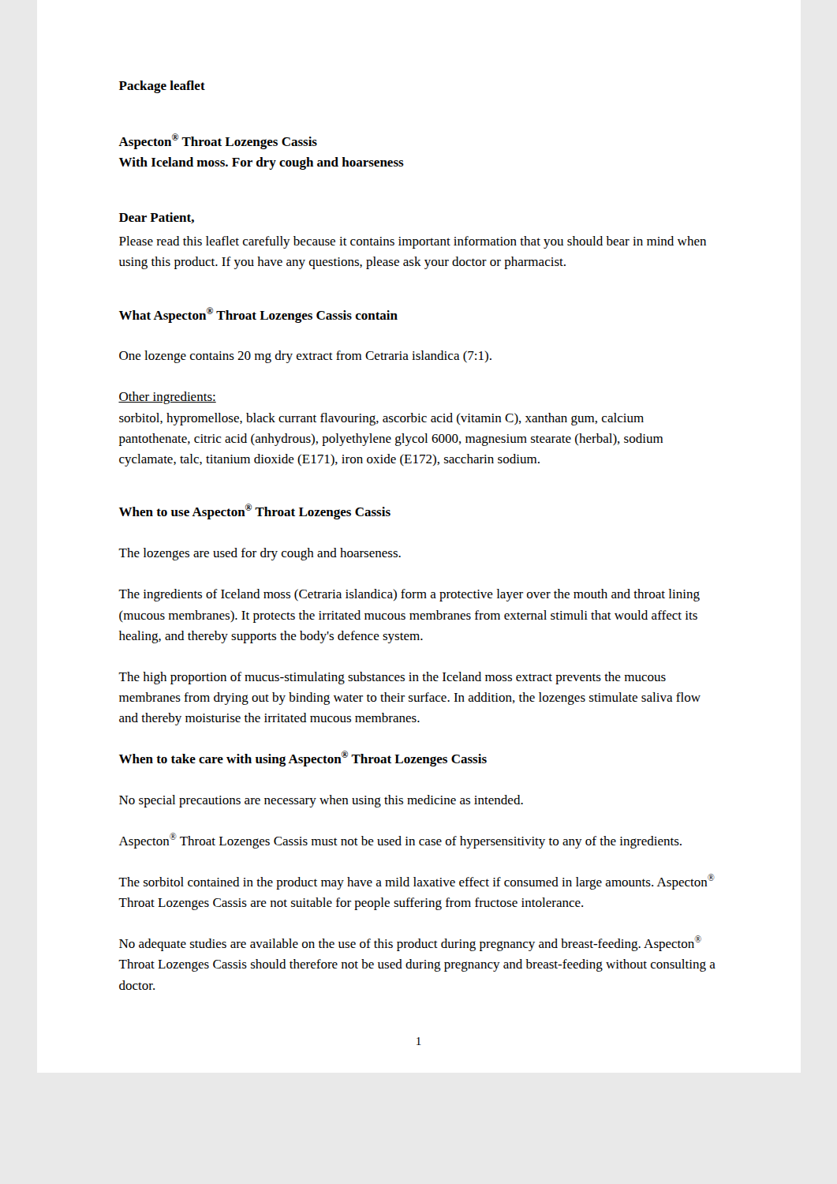Package leaflet
Aspecton® Throat Lozenges Cassis
With Iceland moss. For dry cough and hoarseness
Dear Patient,
Please read this leaflet carefully because it contains important information that you should bear in mind when using this product. If you have any questions, please ask your doctor or pharmacist.
What Aspecton® Throat Lozenges Cassis contain
One lozenge contains 20 mg dry extract from Cetraria islandica (7:1).
Other ingredients:
sorbitol, hypromellose, black currant flavouring, ascorbic acid (vitamin C), xanthan gum, calcium pantothenate, citric acid (anhydrous), polyethylene glycol 6000, magnesium stearate (herbal), sodium cyclamate, talc, titanium dioxide (E171), iron oxide (E172), saccharin sodium.
When to use Aspecton® Throat Lozenges Cassis
The lozenges are used for dry cough and hoarseness.
The ingredients of Iceland moss (Cetraria islandica) form a protective layer over the mouth and throat lining (mucous membranes). It protects the irritated mucous membranes from external stimuli that would affect its healing, and thereby supports the body's defence system.
The high proportion of mucus-stimulating substances in the Iceland moss extract prevents the mucous membranes from drying out by binding water to their surface. In addition, the lozenges stimulate saliva flow and thereby moisturise the irritated mucous membranes.
When to take care with using Aspecton® Throat Lozenges Cassis
No special precautions are necessary when using this medicine as intended.
Aspecton® Throat Lozenges Cassis must not be used in case of hypersensitivity to any of the ingredients.
The sorbitol contained in the product may have a mild laxative effect if consumed in large amounts. Aspecton® Throat Lozenges Cassis are not suitable for people suffering from fructose intolerance.
No adequate studies are available on the use of this product during pregnancy and breast-feeding. Aspecton® Throat Lozenges Cassis should therefore not be used during pregnancy and breast-feeding without consulting a doctor.
1